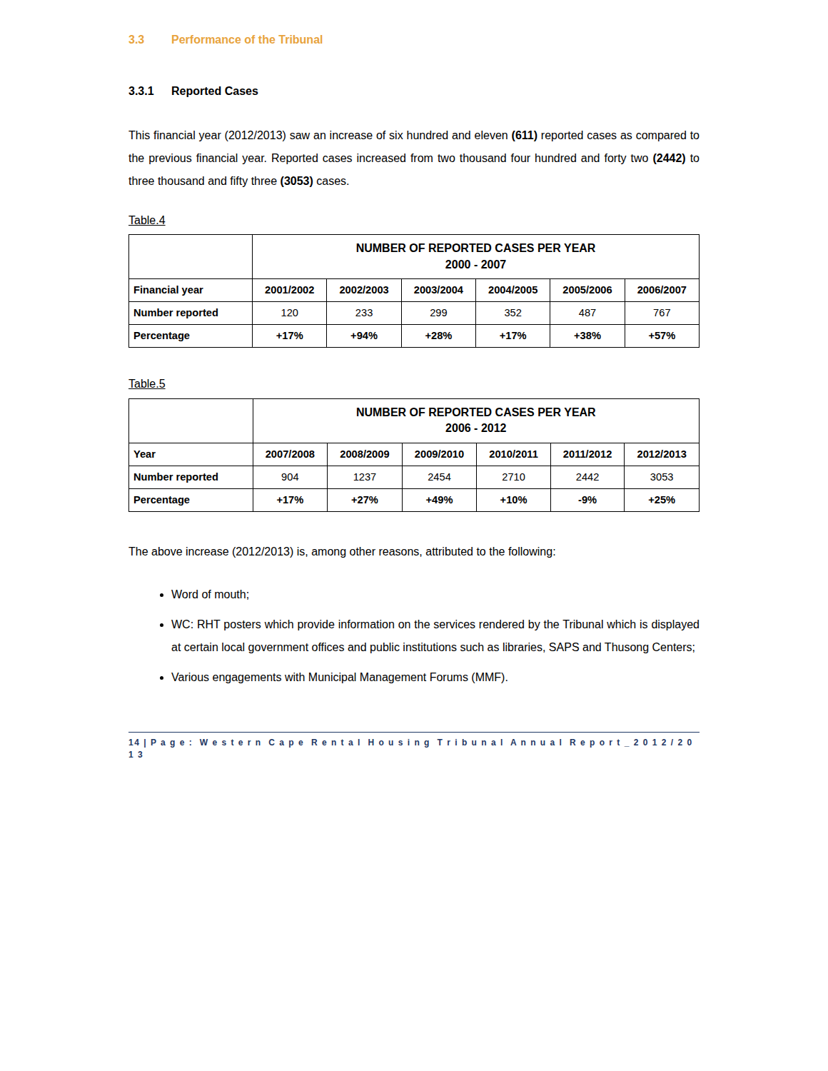3.3 Performance of the Tribunal
3.3.1 Reported Cases
This financial year (2012/2013) saw an increase of six hundred and eleven (611) reported cases as compared to the previous financial year. Reported cases increased from two thousand four hundred and forty two (2442) to three thousand and fifty three (3053) cases.
Table.4
| | NUMBER OF REPORTED CASES PER YEAR 2000 - 2007 |
| --- | --- |
| Financial year | 2001/2002 | 2002/2003 | 2003/2004 | 2004/2005 | 2005/2006 | 2006/2007 |
| Number reported | 120 | 233 | 299 | 352 | 487 | 767 |
| Percentage | +17% | +94% | +28% | +17% | +38% | +57% |
Table.5
| | NUMBER OF REPORTED CASES PER YEAR 2006 - 2012 |
| --- | --- |
| Year | 2007/2008 | 2008/2009 | 2009/2010 | 2010/2011 | 2011/2012 | 2012/2013 |
| Number reported | 904 | 1237 | 2454 | 2710 | 2442 | 3053 |
| Percentage | +17% | +27% | +49% | +10% | -9% | +25% |
The above increase (2012/2013) is, among other reasons, attributed to the following:
Word of mouth;
WC: RHT posters which provide information on the services rendered by the Tribunal which is displayed at certain local government offices and public institutions such as libraries, SAPS and Thusong Centers;
Various engagements with Municipal Management Forums (MMF).
14 | P a g e : W e s t e r n C a p e R e n t a l H o u s i n g T r i b u n a l A n n u a l R e p o r t _ 2 0 1 2 / 2 0 1 3